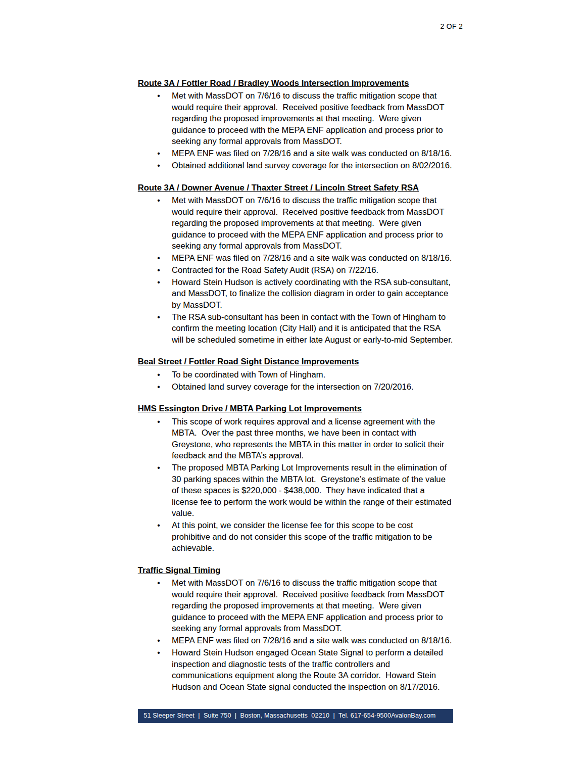2 OF 2
Route 3A / Fottler Road / Bradley Woods Intersection Improvements
Met with MassDOT on 7/6/16 to discuss the traffic mitigation scope that would require their approval. Received positive feedback from MassDOT regarding the proposed improvements at that meeting. Were given guidance to proceed with the MEPA ENF application and process prior to seeking any formal approvals from MassDOT.
MEPA ENF was filed on 7/28/16 and a site walk was conducted on 8/18/16.
Obtained additional land survey coverage for the intersection on 8/02/2016.
Route 3A / Downer Avenue / Thaxter Street / Lincoln Street Safety RSA
Met with MassDOT on 7/6/16 to discuss the traffic mitigation scope that would require their approval. Received positive feedback from MassDOT regarding the proposed improvements at that meeting. Were given guidance to proceed with the MEPA ENF application and process prior to seeking any formal approvals from MassDOT.
MEPA ENF was filed on 7/28/16 and a site walk was conducted on 8/18/16.
Contracted for the Road Safety Audit (RSA) on 7/22/16.
Howard Stein Hudson is actively coordinating with the RSA sub-consultant, and MassDOT, to finalize the collision diagram in order to gain acceptance by MassDOT.
The RSA sub-consultant has been in contact with the Town of Hingham to confirm the meeting location (City Hall) and it is anticipated that the RSA will be scheduled sometime in either late August or early-to-mid September.
Beal Street / Fottler Road Sight Distance Improvements
To be coordinated with Town of Hingham.
Obtained land survey coverage for the intersection on 7/20/2016.
HMS Essington Drive / MBTA Parking Lot Improvements
This scope of work requires approval and a license agreement with the MBTA. Over the past three months, we have been in contact with Greystone, who represents the MBTA in this matter in order to solicit their feedback and the MBTA’s approval.
The proposed MBTA Parking Lot Improvements result in the elimination of 30 parking spaces within the MBTA lot. Greystone’s estimate of the value of these spaces is $220,000 - $438,000. They have indicated that a license fee to perform the work would be within the range of their estimated value.
At this point, we consider the license fee for this scope to be cost prohibitive and do not consider this scope of the traffic mitigation to be achievable.
Traffic Signal Timing
Met with MassDOT on 7/6/16 to discuss the traffic mitigation scope that would require their approval. Received positive feedback from MassDOT regarding the proposed improvements at that meeting. Were given guidance to proceed with the MEPA ENF application and process prior to seeking any formal approvals from MassDOT.
MEPA ENF was filed on 7/28/16 and a site walk was conducted on 8/18/16.
Howard Stein Hudson engaged Ocean State Signal to perform a detailed inspection and diagnostic tests of the traffic controllers and communications equipment along the Route 3A corridor. Howard Stein Hudson and Ocean State signal conducted the inspection on 8/17/2016.
51 Sleeper Street | Suite 750 | Boston, Massachusetts 02210 | Tel. 617-654-9500 AvalonBay.com